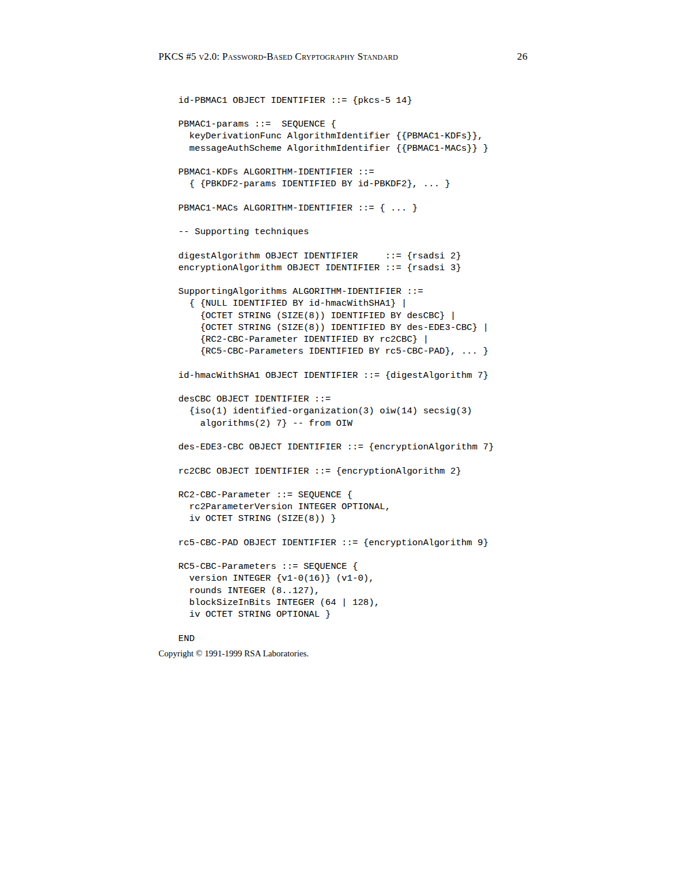PKCS #5 v2.0: Password-Based Cryptography Standard 26
id-PBMAC1 OBJECT IDENTIFIER ::= {pkcs-5 14}

PBMAC1-params ::=  SEQUENCE {
  keyDerivationFunc AlgorithmIdentifier {{PBMAC1-KDFs}},
  messageAuthScheme AlgorithmIdentifier {{PBMAC1-MACs}} }

PBMAC1-KDFs ALGORITHM-IDENTIFIER ::=
  { {PBKDF2-params IDENTIFIED BY id-PBKDF2}, ... }

PBMAC1-MACs ALGORITHM-IDENTIFIER ::= { ... }

-- Supporting techniques

digestAlgorithm OBJECT IDENTIFIER     ::= {rsadsi 2}
encryptionAlgorithm OBJECT IDENTIFIER ::= {rsadsi 3}

SupportingAlgorithms ALGORITHM-IDENTIFIER ::=
  { {NULL IDENTIFIED BY id-hmacWithSHA1} |
    {OCTET STRING (SIZE(8)) IDENTIFIED BY desCBC} |
    {OCTET STRING (SIZE(8)) IDENTIFIED BY des-EDE3-CBC} |
    {RC2-CBC-Parameter IDENTIFIED BY rc2CBC} |
    {RC5-CBC-Parameters IDENTIFIED BY rc5-CBC-PAD}, ... }

id-hmacWithSHA1 OBJECT IDENTIFIER ::= {digestAlgorithm 7}

desCBC OBJECT IDENTIFIER ::=
  {iso(1) identified-organization(3) oiw(14) secsig(3)
    algorithms(2) 7} -- from OIW

des-EDE3-CBC OBJECT IDENTIFIER ::= {encryptionAlgorithm 7}

rc2CBC OBJECT IDENTIFIER ::= {encryptionAlgorithm 2}

RC2-CBC-Parameter ::= SEQUENCE {
  rc2ParameterVersion INTEGER OPTIONAL,
  iv OCTET STRING (SIZE(8)) }

rc5-CBC-PAD OBJECT IDENTIFIER ::= {encryptionAlgorithm 9}

RC5-CBC-Parameters ::= SEQUENCE {
  version INTEGER {v1-0(16)} (v1-0),
  rounds INTEGER (8..127),
  blockSizeInBits INTEGER (64 | 128),
  iv OCTET STRING OPTIONAL }

END
Copyright © 1991-1999 RSA Laboratories.